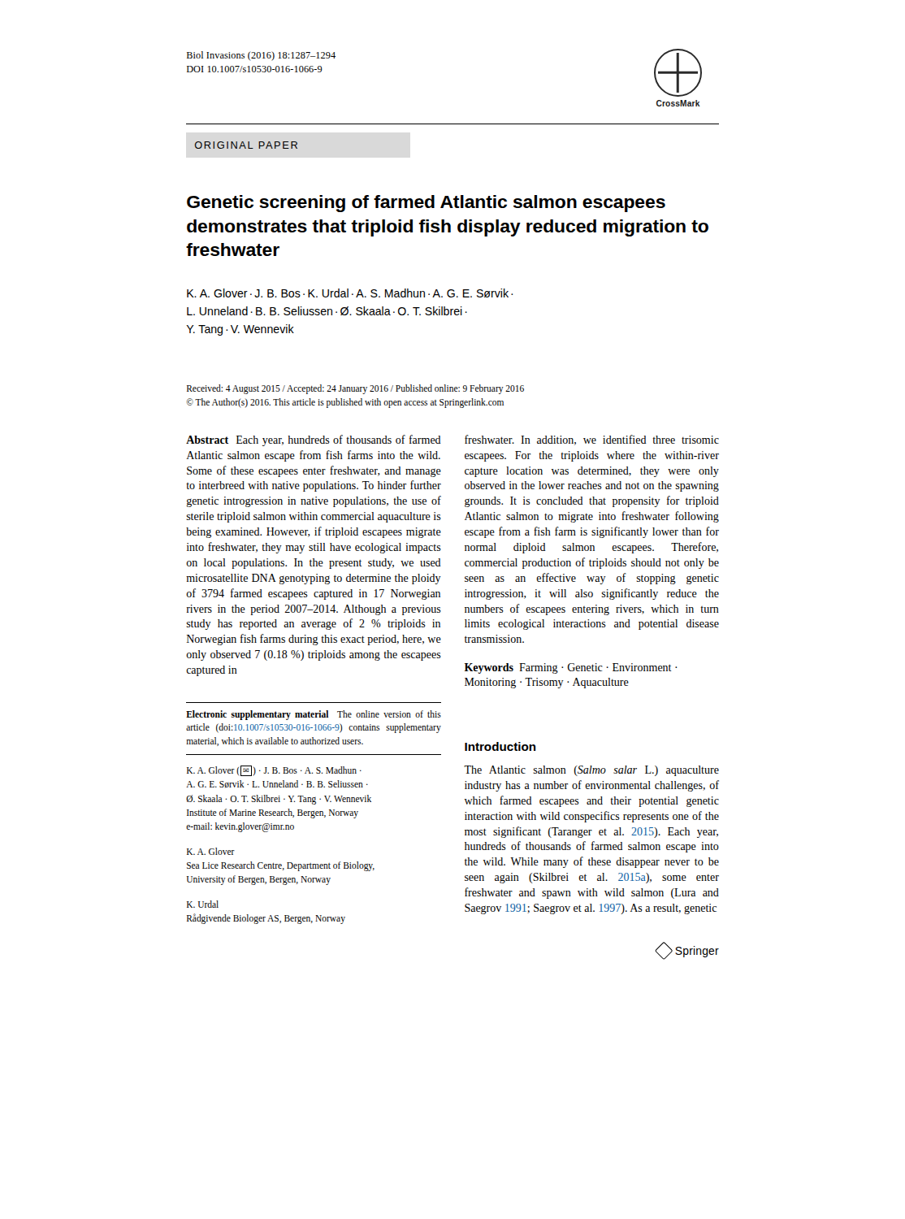Biol Invasions (2016) 18:1287–1294
DOI 10.1007/s10530-016-1066-9
CrossMark
ORIGINAL PAPER
Genetic screening of farmed Atlantic salmon escapees demonstrates that triploid fish display reduced migration to freshwater
K. A. Glover·J. B. Bos·K. Urdal·A. S. Madhun·A. G. E. Sørvik·
L. Unneland·B. B. Seliussen·Ø. Skaala·O. T. Skilbrei·
Y. Tang·V. Wennevik
Received: 4 August 2015 / Accepted: 24 January 2016 / Published online: 9 February 2016
© The Author(s) 2016. This article is published with open access at Springerlink.com
Abstract Each year, hundreds of thousands of farmed Atlantic salmon escape from fish farms into the wild. Some of these escapees enter freshwater, and manage to interbreed with native populations. To hinder further genetic introgression in native populations, the use of sterile triploid salmon within commercial aquaculture is being examined. However, if triploid escapees migrate into freshwater, they may still have ecological impacts on local populations. In the present study, we used microsatellite DNA genotyping to determine the ploidy of 3794 farmed escapees captured in 17 Norwegian rivers in the period 2007–2014. Although a previous study has reported an average of 2 % triploids in Norwegian fish farms during this exact period, here, we only observed 7 (0.18 %) triploids among the escapees captured in
Electronic supplementary material The online version of this article (doi:10.1007/s10530-016-1066-9) contains supplementary material, which is available to authorized users.
K. A. Glover (✉) · J. B. Bos · A. S. Madhun ·
A. G. E. Sørvik · L. Unneland · B. B. Seliussen ·
Ø. Skaala · O. T. Skilbrei · Y. Tang · V. Wennevik
Institute of Marine Research, Bergen, Norway
e-mail: kevin.glover@imr.no
K. A. Glover
Sea Lice Research Centre, Department of Biology,
University of Bergen, Bergen, Norway
K. Urdal
Rådgivende Biologer AS, Bergen, Norway
freshwater. In addition, we identified three trisomic escapees. For the triploids where the within-river capture location was determined, they were only observed in the lower reaches and not on the spawning grounds. It is concluded that propensity for triploid Atlantic salmon to migrate into freshwater following escape from a fish farm is significantly lower than for normal diploid salmon escapees. Therefore, commercial production of triploids should not only be seen as an effective way of stopping genetic introgression, it will also significantly reduce the numbers of escapees entering rivers, which in turn limits ecological interactions and potential disease transmission.
Keywords Farming · Genetic · Environment ·
Monitoring · Trisomy · Aquaculture
Introduction
The Atlantic salmon (Salmo salar L.) aquaculture industry has a number of environmental challenges, of which farmed escapees and their potential genetic interaction with wild conspecifics represents one of the most significant (Taranger et al. 2015). Each year, hundreds of thousands of farmed salmon escape into the wild. While many of these disappear never to be seen again (Skilbrei et al. 2015a), some enter freshwater and spawn with wild salmon (Lura and Saegrov 1991; Saegrov et al. 1997). As a result, genetic
Springer